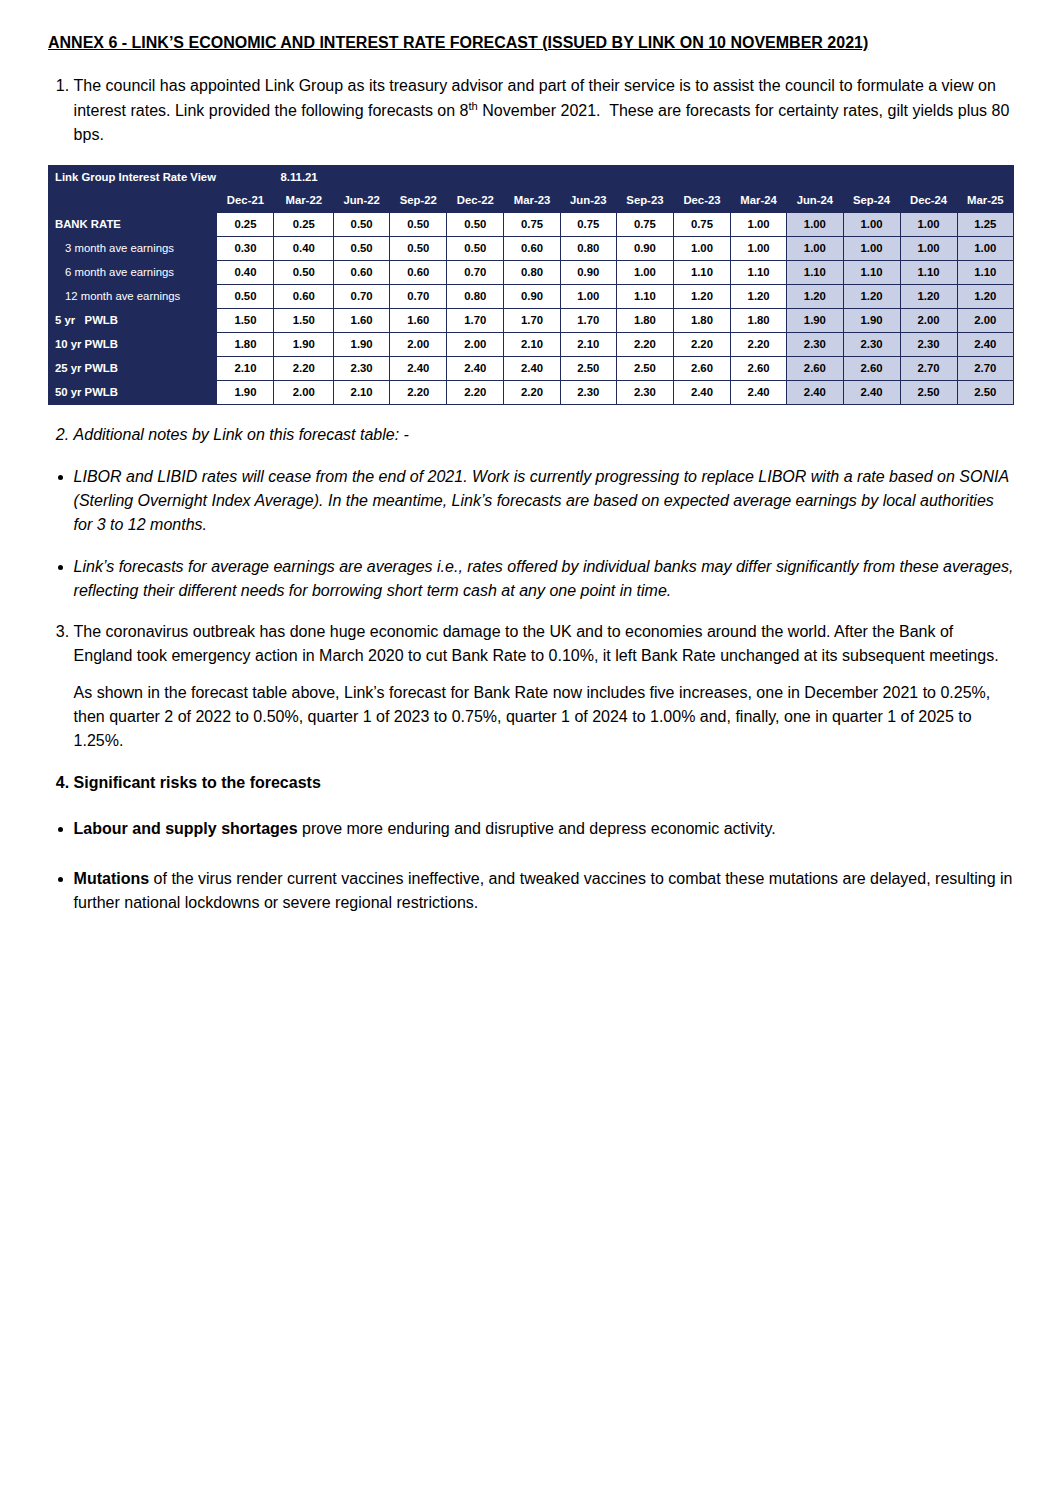ANNEX 6 - LINK’S ECONOMIC AND INTEREST RATE FORECAST (ISSUED BY LINK ON 10 NOVEMBER 2021)
The council has appointed Link Group as its treasury advisor and part of their service is to assist the council to formulate a view on interest rates. Link provided the following forecasts on 8th November 2021. These are forecasts for certainty rates, gilt yields plus 80 bps.
| Link Group Interest Rate View | 8.11.21 | | |
| --- | --- | --- | --- |
| | Dec-21 | Mar-22 | Jun-22 | Sep-22 | Dec-22 | Mar-23 | Jun-23 | Sep-23 | Dec-23 | Mar-24 | Jun-24 | Sep-24 | Dec-24 | Mar-25 |
| BANK RATE | 0.25 | 0.25 | 0.50 | 0.50 | 0.50 | 0.75 | 0.75 | 0.75 | 0.75 | 1.00 | 1.00 | 1.00 | 1.00 | 1.25 |
| 3 month ave earnings | 0.30 | 0.40 | 0.50 | 0.50 | 0.50 | 0.60 | 0.80 | 0.90 | 1.00 | 1.00 | 1.00 | 1.00 | 1.00 | 1.00 |
| 6 month ave earnings | 0.40 | 0.50 | 0.60 | 0.60 | 0.70 | 0.80 | 0.90 | 1.00 | 1.10 | 1.10 | 1.10 | 1.10 | 1.10 | 1.10 |
| 12 month ave earnings | 0.50 | 0.60 | 0.70 | 0.70 | 0.80 | 0.90 | 1.00 | 1.10 | 1.20 | 1.20 | 1.20 | 1.20 | 1.20 | 1.20 |
| 5 yr PWLB | 1.50 | 1.50 | 1.60 | 1.60 | 1.70 | 1.70 | 1.70 | 1.80 | 1.80 | 1.80 | 1.90 | 1.90 | 2.00 | 2.00 |
| 10 yr PWLB | 1.80 | 1.90 | 1.90 | 2.00 | 2.00 | 2.10 | 2.10 | 2.20 | 2.20 | 2.20 | 2.30 | 2.30 | 2.30 | 2.40 |
| 25 yr PWLB | 2.10 | 2.20 | 2.30 | 2.40 | 2.40 | 2.40 | 2.50 | 2.50 | 2.60 | 2.60 | 2.60 | 2.60 | 2.70 | 2.70 |
| 50 yr PWLB | 1.90 | 2.00 | 2.10 | 2.20 | 2.20 | 2.20 | 2.30 | 2.30 | 2.40 | 2.40 | 2.40 | 2.40 | 2.50 | 2.50 |
Additional notes by Link on this forecast table: -
LIBOR and LIBID rates will cease from the end of 2021. Work is currently progressing to replace LIBOR with a rate based on SONIA (Sterling Overnight Index Average). In the meantime, Link’s forecasts are based on expected average earnings by local authorities for 3 to 12 months.
Link’s forecasts for average earnings are averages i.e., rates offered by individual banks may differ significantly from these averages, reflecting their different needs for borrowing short term cash at any one point in time.
The coronavirus outbreak has done huge economic damage to the UK and to economies around the world. After the Bank of England took emergency action in March 2020 to cut Bank Rate to 0.10%, it left Bank Rate unchanged at its subsequent meetings.
As shown in the forecast table above, Link’s forecast for Bank Rate now includes five increases, one in December 2021 to 0.25%, then quarter 2 of 2022 to 0.50%, quarter 1 of 2023 to 0.75%, quarter 1 of 2024 to 1.00% and, finally, one in quarter 1 of 2025 to 1.25%.
Significant risks to the forecasts
Labour and supply shortages prove more enduring and disruptive and depress economic activity.
Mutations of the virus render current vaccines ineffective, and tweaked vaccines to combat these mutations are delayed, resulting in further national lockdowns or severe regional restrictions.